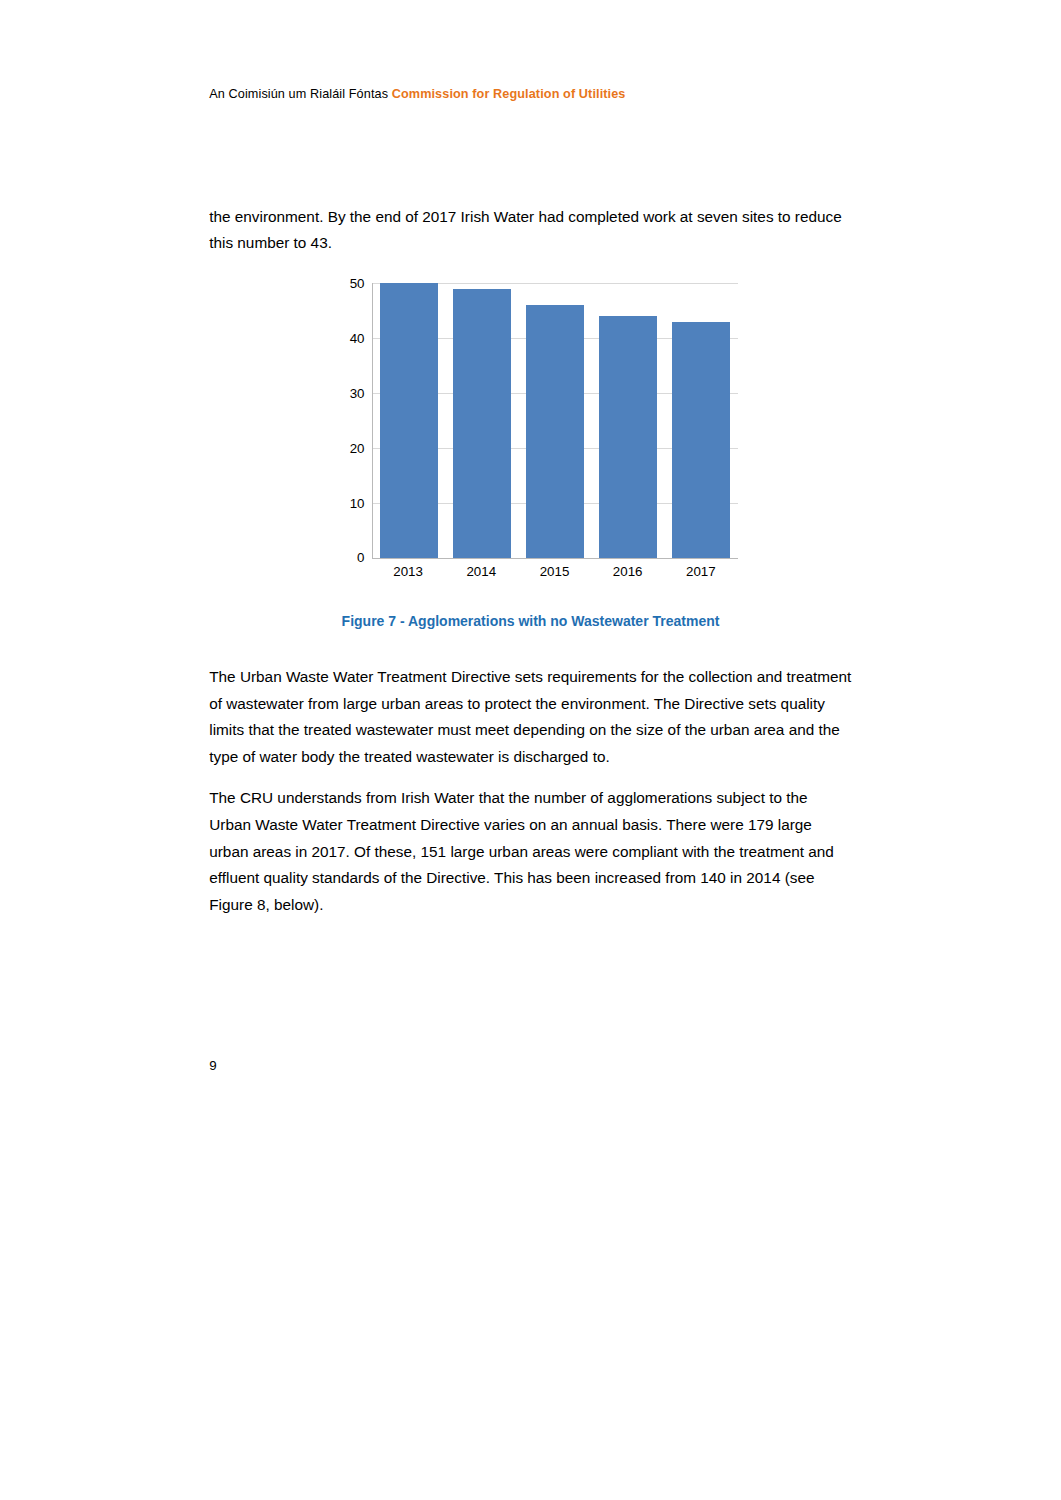An Coimisiún um Rialáil Fóntas Commission for Regulation of Utilities
the environment. By the end of 2017 Irish Water had completed work at seven sites to reduce this number to 43.
Agglomerations with no treatment
50
40
30
20
10
0
2013 2014 2015 2016 2017
Figure 7 - Agglomerations with no Wastewater Treatment
The Urban Waste Water Treatment Directive sets requirements for the collection and treatment of wastewater from large urban areas to protect the environment. The Directive sets quality limits that the treated wastewater must meet depending on the size of the urban area and the type of water body the treated wastewater is discharged to.
The CRU understands from Irish Water that the number of agglomerations subject to the Urban Waste Water Treatment Directive varies on an annual basis. There were 179 large urban areas in 2017. Of these, 151 large urban areas were compliant with the treatment and effluent quality standards of the Directive. This has been increased from 140 in 2014 (see Figure 8, below).
9